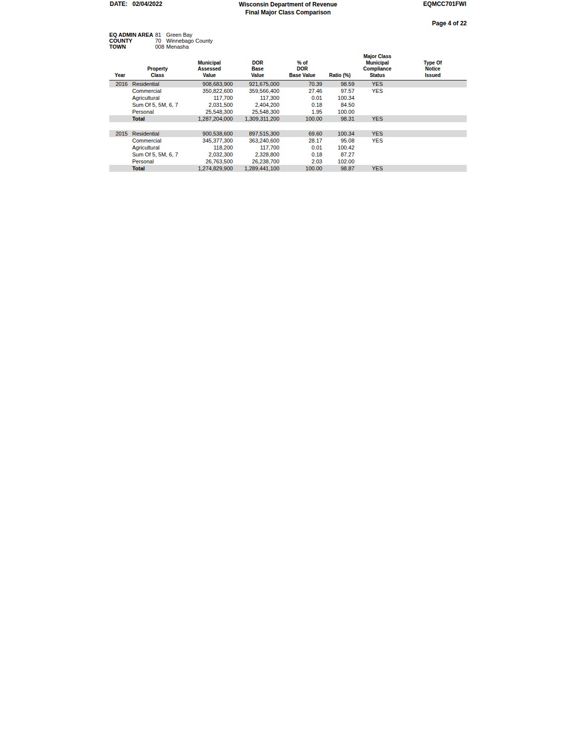| DATE: 02/04/2022 | Wisconsin Department of Revenue Final Major Class Comparison | EQMCC701FWI |
Page 4 of 22
| EQ ADMIN AREA | 81 | Green Bay |
| COUNTY | 70 | Winnebago County |
| TOWN | 008 | Menasha |
| Year | Property Class | Municipal Assessed Value | DOR Base Value | % of DOR Base Value | Ratio (%) | Major Class Municipal Compliance Status | Type Of Notice Issued |
| --- | --- | --- | --- | --- | --- | --- | --- |
| 2016 | Residential | 908,683,900 | 921,675,000 | 70.39 | 98.59 | YES | |
| | Commercial | 350,822,600 | 359,566,400 | 27.46 | 97.57 | YES | |
| | Agricultural | 117,700 | 117,300 | 0.01 | 100.34 | | |
| | Sum Of 5, 5M, 6, 7 | 2,031,500 | 2,404,200 | 0.18 | 84.50 | | |
| | Personal | 25,548,300 | 25,548,300 | 1.95 | 100.00 | | |
| | Total | 1,287,204,000 | 1,309,311,200 | 100.00 | 98.31 | YES | |
| 2015 | Residential | 900,538,600 | 897,515,300 | 69.60 | 100.34 | YES | |
| | Commercial | 345,377,300 | 363,240,600 | 28.17 | 95.08 | YES | |
| | Agricultural | 118,200 | 117,700 | 0.01 | 100.42 | | |
| | Sum Of 5, 5M, 6, 7 | 2,032,300 | 2,328,800 | 0.18 | 87.27 | | |
| | Personal | 26,763,500 | 26,238,700 | 2.03 | 102.00 | | |
| | Total | 1,274,829,900 | 1,289,441,100 | 100.00 | 98.87 | YES | |